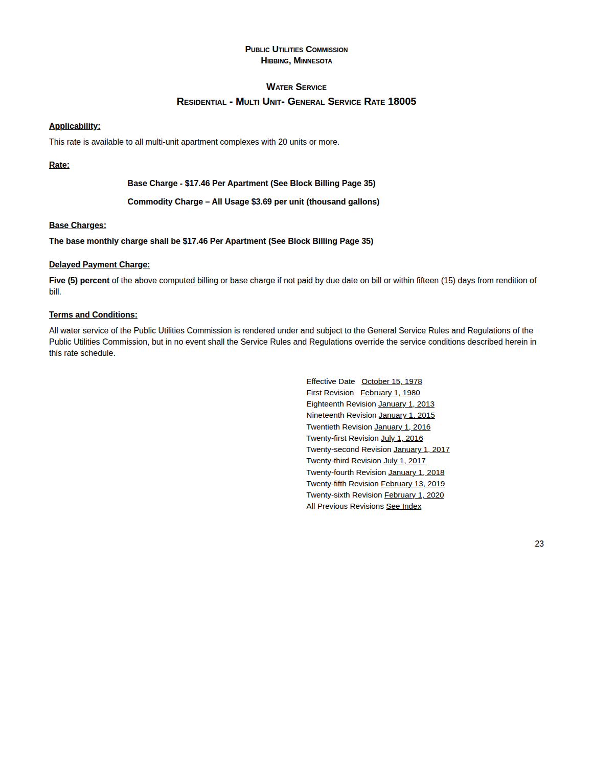Public Utilities Commission
Hibbing, Minnesota
Water Service
Residential - Multi Unit- General Service Rate 18005
Applicability:
This rate is available to all multi-unit apartment complexes with 20 units or more.
Rate:
Base Charge - $17.46 Per Apartment (See Block Billing Page 35)
Commodity Charge – All Usage $3.69 per unit (thousand gallons)
Base Charges:
The base monthly charge shall be $17.46 Per Apartment (See Block Billing Page 35)
Delayed Payment Charge:
Five (5) percent of the above computed billing or base charge if not paid by due date on bill or within fifteen (15) days from rendition of bill.
Terms and Conditions:
All water service of the Public Utilities Commission is rendered under and subject to the General Service Rules and Regulations of the Public Utilities Commission, but in no event shall the Service Rules and Regulations override the service conditions described herein in this rate schedule.
Effective Date October 15, 1978
First Revision February 1, 1980
Eighteenth Revision January 1, 2013
Nineteenth Revision January 1, 2015
Twentieth Revision January 1, 2016
Twenty-first Revision July 1, 2016
Twenty-second Revision January 1, 2017
Twenty-third Revision July 1, 2017
Twenty-fourth Revision January 1, 2018
Twenty-fifth Revision February 13, 2019
Twenty-sixth Revision February 1, 2020
All Previous Revisions See Index
23